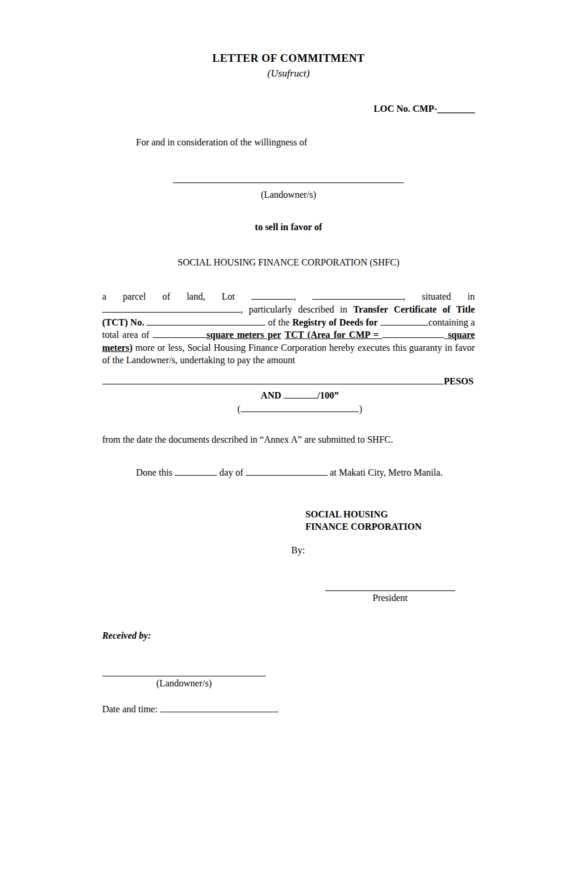LETTER OF COMMITMENT
(Usufruct)
LOC No. CMP-________
For and in consideration of the willingness of
(Landowner/s)
to sell in favor of
SOCIAL HOUSING FINANCE CORPORATION (SHFC)
a parcel of land, Lot , , situated in , particularly described in Transfer Certificate of Title (TCT) No. of the Registry of Deeds for containing a total area of square meters per TCT (Area for CMP = square meters) more or less, Social Housing Finance Corporation hereby executes this guaranty in favor of the Landowner/s, undertaking to pay the amount
PESOS
AND /100”
( )
from the date the documents described in “Annex A” are submitted to SHFC.
Done this day of at Makati City, Metro Manila.
SOCIAL HOUSING
FINANCE CORPORATION
By:
President
Received by:
(Landowner/s)
Date and time: